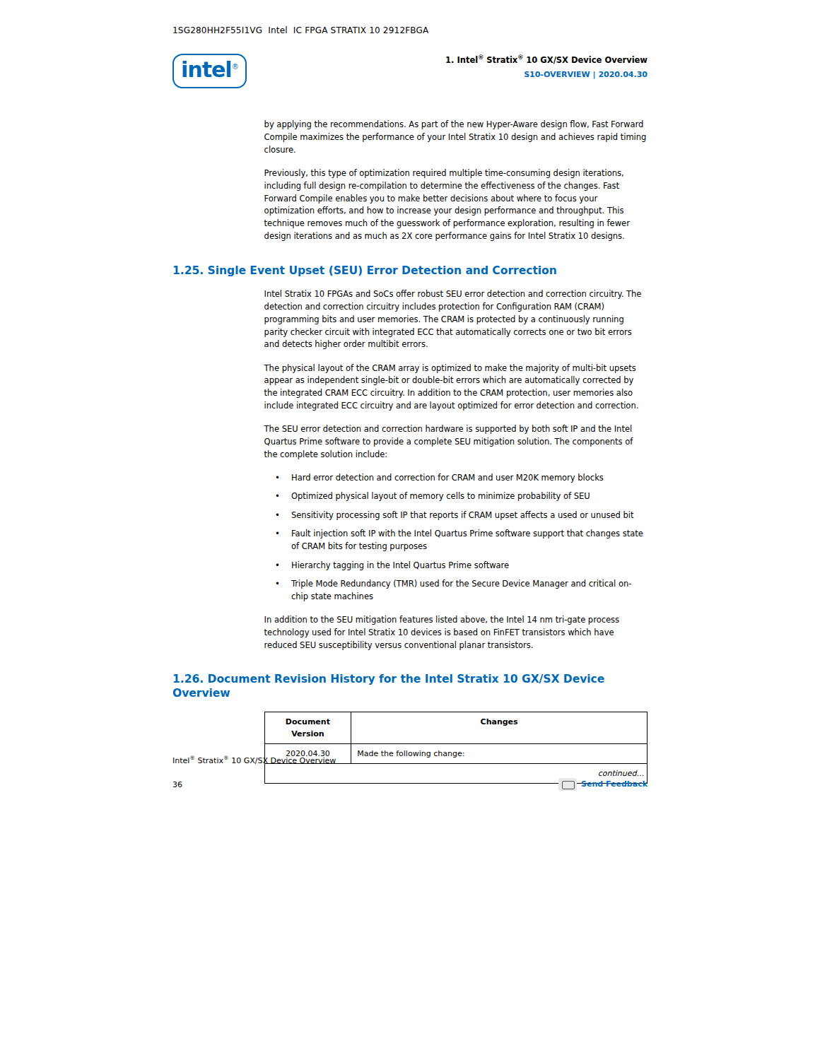1SG280HH2F55I1VG Intel IC FPGA STRATIX 10 2912FBGA
intel®
1. Intel® Stratix® 10 GX/SX Device Overview
S10-OVERVIEW | 2020.04.30
by applying the recommendations. As part of the new Hyper-Aware design flow, Fast Forward Compile maximizes the performance of your Intel Stratix 10 design and achieves rapid timing closure.
Previously, this type of optimization required multiple time-consuming design iterations, including full design re-compilation to determine the effectiveness of the changes. Fast Forward Compile enables you to make better decisions about where to focus your optimization efforts, and how to increase your design performance and throughput. This technique removes much of the guesswork of performance exploration, resulting in fewer design iterations and as much as 2X core performance gains for Intel Stratix 10 designs.
1.25. Single Event Upset (SEU) Error Detection and Correction
Intel Stratix 10 FPGAs and SoCs offer robust SEU error detection and correction circuitry. The detection and correction circuitry includes protection for Configuration RAM (CRAM) programming bits and user memories. The CRAM is protected by a continuously running parity checker circuit with integrated ECC that automatically corrects one or two bit errors and detects higher order multibit errors.
The physical layout of the CRAM array is optimized to make the majority of multi-bit upsets appear as independent single-bit or double-bit errors which are automatically corrected by the integrated CRAM ECC circuitry. In addition to the CRAM protection, user memories also include integrated ECC circuitry and are layout optimized for error detection and correction.
The SEU error detection and correction hardware is supported by both soft IP and the Intel Quartus Prime software to provide a complete SEU mitigation solution. The components of the complete solution include:
Hard error detection and correction for CRAM and user M20K memory blocks
Optimized physical layout of memory cells to minimize probability of SEU
Sensitivity processing soft IP that reports if CRAM upset affects a used or unused bit
Fault injection soft IP with the Intel Quartus Prime software support that changes state of CRAM bits for testing purposes
Hierarchy tagging in the Intel Quartus Prime software
Triple Mode Redundancy (TMR) used for the Secure Device Manager and critical on-chip state machines
In addition to the SEU mitigation features listed above, the Intel 14 nm tri-gate process technology used for Intel Stratix 10 devices is based on FinFET transistors which have reduced SEU susceptibility versus conventional planar transistors.
1.26. Document Revision History for the Intel Stratix 10 GX/SX Device Overview
| Document Version | Changes |
| --- | --- |
| 2020.04.30 | Made the following change: |
| continued... |
Intel® Stratix® 10 GX/SX Device Overview
36
Send Feedback